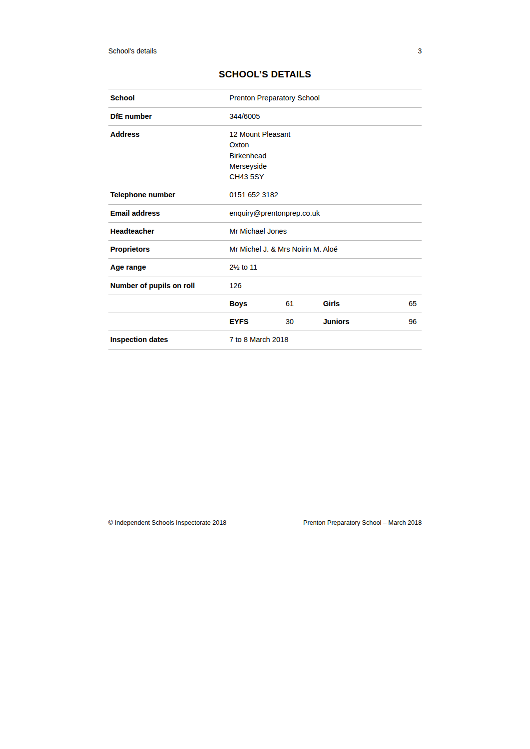School's details 3
SCHOOL’S DETAILS
| School | Prenton Preparatory School |
| DfE number | 344/6005 |
| Address | 12 Mount Pleasant Oxton Birkenhead Merseyside CH43 5SY |
| Telephone number | 0151 652 3182 |
| Email address | enquiry@prentonprep.co.uk |
| Headteacher | Mr Michael Jones |
| Proprietors | Mr Michel J. & Mrs Noirin M. Aloé |
| Age range | 2½ to 11 |
| Number of pupils on roll | 126 |
| | Boys 61 Girls 65 |
| | EYFS 30 Juniors 96 |
| Inspection dates | 7 to 8 March 2018 |
© Independent Schools Inspectorate 2018 Prenton Preparatory School – March 2018